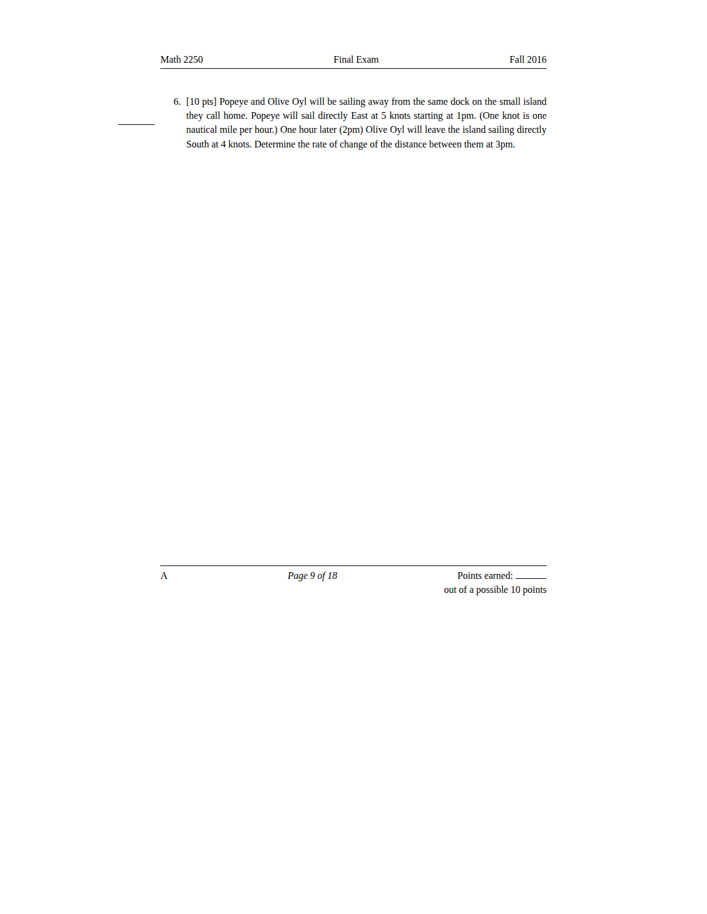Math 2250
Final Exam
Fall 2016
6.
[10 pts] Popeye and Olive Oyl will be sailing away from the same dock on the small island they call home. Popeye will sail directly East at 5 knots starting at 1pm. (One knot is one nautical mile per hour.) One hour later (2pm) Olive Oyl will leave the island sailing directly South at 4 knots. Determine the rate of change of the distance between them at 3pm.
A
Page 9 of 18
Points earned:
out of a possible 10 points